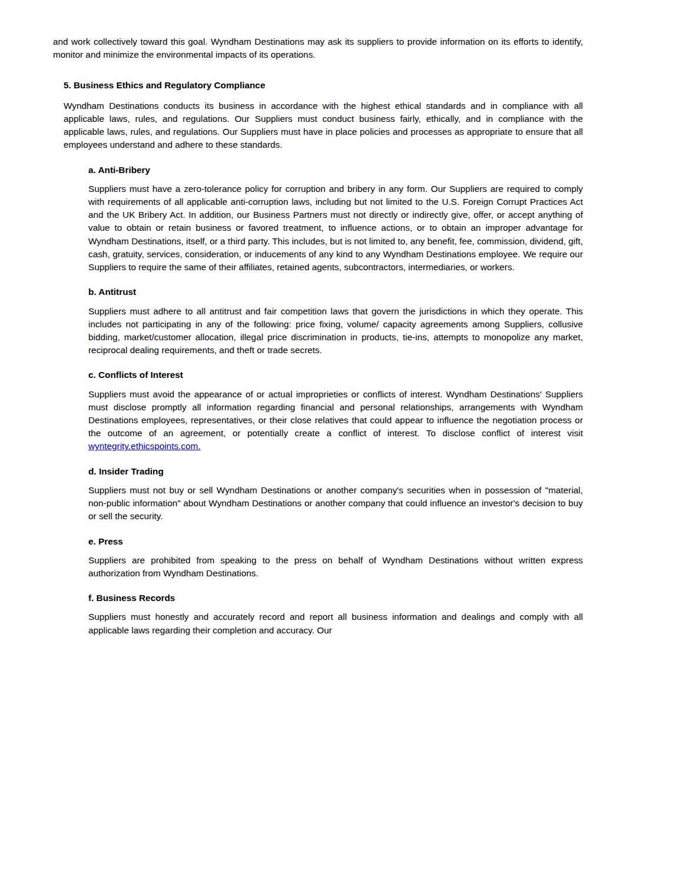and work collectively toward this goal. Wyndham Destinations may ask its suppliers to provide information on its efforts to identify, monitor and minimize the environmental impacts of its operations.
5. Business Ethics and Regulatory Compliance
Wyndham Destinations conducts its business in accordance with the highest ethical standards and in compliance with all applicable laws, rules, and regulations. Our Suppliers must conduct business fairly, ethically, and in compliance with the applicable laws, rules, and regulations. Our Suppliers must have in place policies and processes as appropriate to ensure that all employees understand and adhere to these standards.
a. Anti-Bribery
Suppliers must have a zero-tolerance policy for corruption and bribery in any form. Our Suppliers are required to comply with requirements of all applicable anti-corruption laws, including but not limited to the U.S. Foreign Corrupt Practices Act and the UK Bribery Act. In addition, our Business Partners must not directly or indirectly give, offer, or accept anything of value to obtain or retain business or favored treatment, to influence actions, or to obtain an improper advantage for Wyndham Destinations, itself, or a third party. This includes, but is not limited to, any benefit, fee, commission, dividend, gift, cash, gratuity, services, consideration, or inducements of any kind to any Wyndham Destinations employee. We require our Suppliers to require the same of their affiliates, retained agents, subcontractors, intermediaries, or workers.
b. Antitrust
Suppliers must adhere to all antitrust and fair competition laws that govern the jurisdictions in which they operate. This includes not participating in any of the following: price fixing, volume/ capacity agreements among Suppliers, collusive bidding, market/customer allocation, illegal price discrimination in products, tie-ins, attempts to monopolize any market, reciprocal dealing requirements, and theft or trade secrets.
c. Conflicts of Interest
Suppliers must avoid the appearance of or actual improprieties or conflicts of interest. Wyndham Destinations' Suppliers must disclose promptly all information regarding financial and personal relationships, arrangements with Wyndham Destinations employees, representatives, or their close relatives that could appear to influence the negotiation process or the outcome of an agreement, or potentially create a conflict of interest. To disclose conflict of interest visit wyntegrity.ethicspoints.com.
d. Insider Trading
Suppliers must not buy or sell Wyndham Destinations or another company's securities when in possession of "material, non-public information" about Wyndham Destinations or another company that could influence an investor's decision to buy or sell the security.
e. Press
Suppliers are prohibited from speaking to the press on behalf of Wyndham Destinations without written express authorization from Wyndham Destinations.
f. Business Records
Suppliers must honestly and accurately record and report all business information and dealings and comply with all applicable laws regarding their completion and accuracy. Our